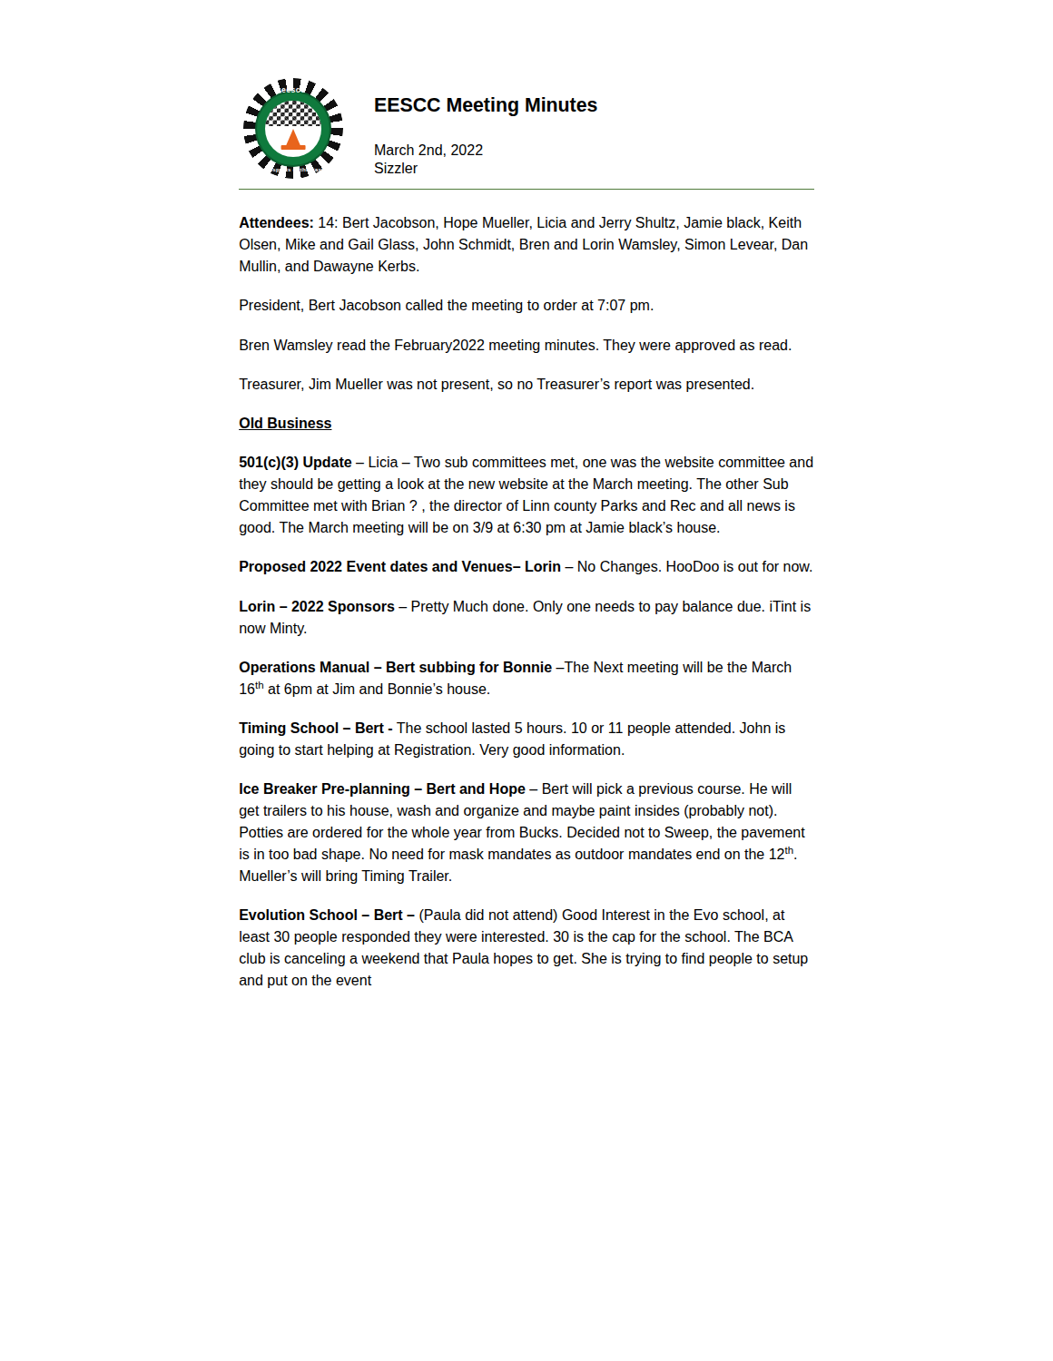eescc
autosports enthusiasts
EESCC Meeting Minutes
March 2nd, 2022
Sizzler
Attendees: 14: Bert Jacobson, Hope Mueller, Licia and Jerry Shultz, Jamie black, Keith Olsen, Mike and Gail Glass, John Schmidt, Bren and Lorin Wamsley, Simon Levear, Dan Mullin, and Dawayne Kerbs.
President, Bert Jacobson called the meeting to order at 7:07 pm.
Bren Wamsley read the February2022 meeting minutes. They were approved as read.
Treasurer, Jim Mueller was not present, so no Treasurer’s report was presented.
Old Business
501(c)(3) Update – Licia – Two sub committees met, one was the website committee and they should be getting a look at the new website at the March meeting. The other Sub Committee met with Brian ? , the director of Linn county Parks and Rec and all news is good. The March meeting will be on 3/9 at 6:30 pm at Jamie black’s house.
Proposed 2022 Event dates and Venues– Lorin – No Changes. HooDoo is out for now.
Lorin – 2022 Sponsors – Pretty Much done. Only one needs to pay balance due. iTint is now Minty.
Operations Manual – Bert subbing for Bonnie –The Next meeting will be the March 16th at 6pm at Jim and Bonnie’s house.
Timing School – Bert - The school lasted 5 hours. 10 or 11 people attended. John is going to start helping at Registration. Very good information.
Ice Breaker Pre-planning – Bert and Hope – Bert will pick a previous course. He will get trailers to his house, wash and organize and maybe paint insides (probably not). Potties are ordered for the whole year from Bucks. Decided not to Sweep, the pavement is in too bad shape. No need for mask mandates as outdoor mandates end on the 12th. Mueller’s will bring Timing Trailer.
Evolution School – Bert – (Paula did not attend) Good Interest in the Evo school, at least 30 people responded they were interested. 30 is the cap for the school. The BCA club is canceling a weekend that Paula hopes to get. She is trying to find people to setup and put on the event